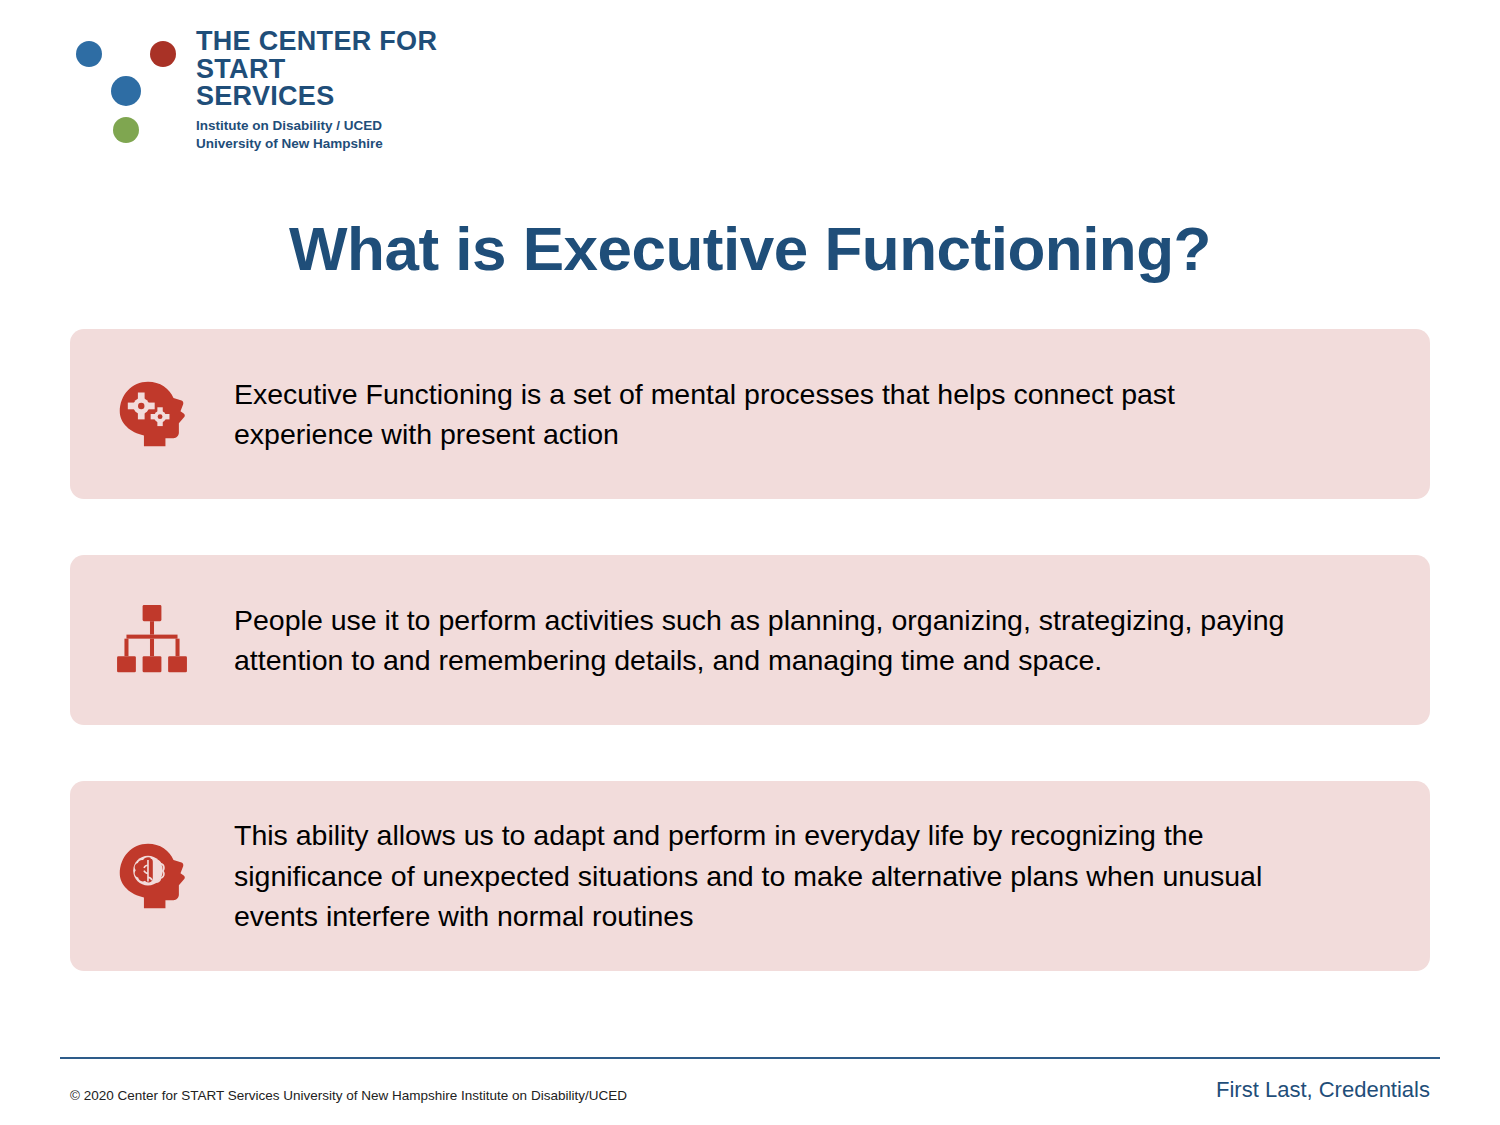THE CENTER FOR
START
SERVICES
Institute on Disability / UCED
University of New Hampshire
What is Executive Functioning?
Executive Functioning is a set of mental processes that helps connect past experience with present action
People use it to perform activities such as planning, organizing, strategizing, paying attention to and remembering details, and managing time and space.
This ability allows us to adapt and perform in everyday life by recognizing the significance of unexpected situations and to make alternative plans when unusual events interfere with normal routines
© 2020 Center for START Services University of New Hampshire Institute on Disability/UCED
First Last, Credentials